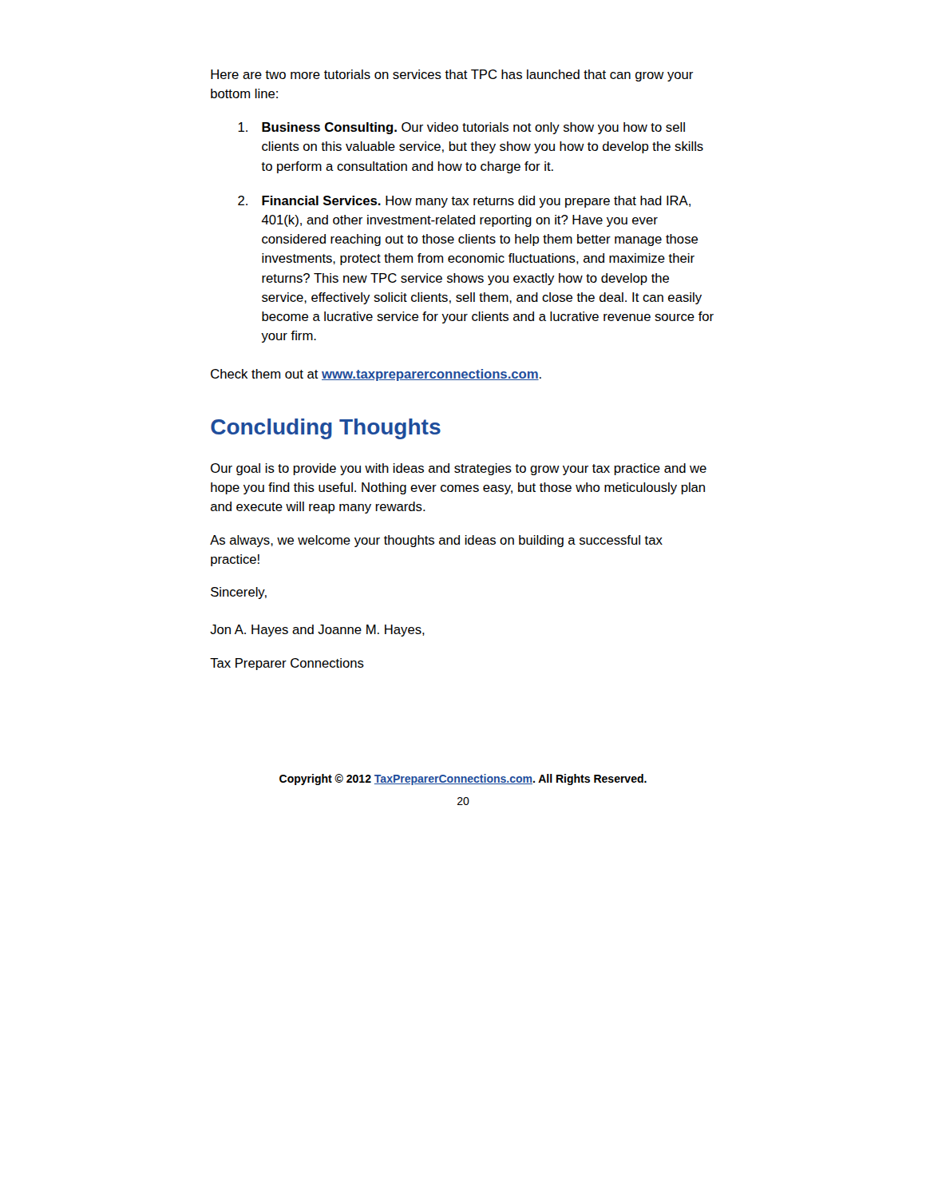Here are two more tutorials on services that TPC has launched that can grow your bottom line:
Business Consulting. Our video tutorials not only show you how to sell clients on this valuable service, but they show you how to develop the skills to perform a consultation and how to charge for it.
Financial Services. How many tax returns did you prepare that had IRA, 401(k), and other investment-related reporting on it? Have you ever considered reaching out to those clients to help them better manage those investments, protect them from economic fluctuations, and maximize their returns? This new TPC service shows you exactly how to develop the service, effectively solicit clients, sell them, and close the deal. It can easily become a lucrative service for your clients and a lucrative revenue source for your firm.
Check them out at www.taxpreparerconnections.com.
Concluding Thoughts
Our goal is to provide you with ideas and strategies to grow your tax practice and we hope you find this useful. Nothing ever comes easy, but those who meticulously plan and execute will reap many rewards.
As always, we welcome your thoughts and ideas on building a successful tax practice!
Sincerely,
Jon A. Hayes and Joanne M. Hayes,
Tax Preparer Connections
Copyright © 2012 TaxPreparerConnections.com. All Rights Reserved.
20